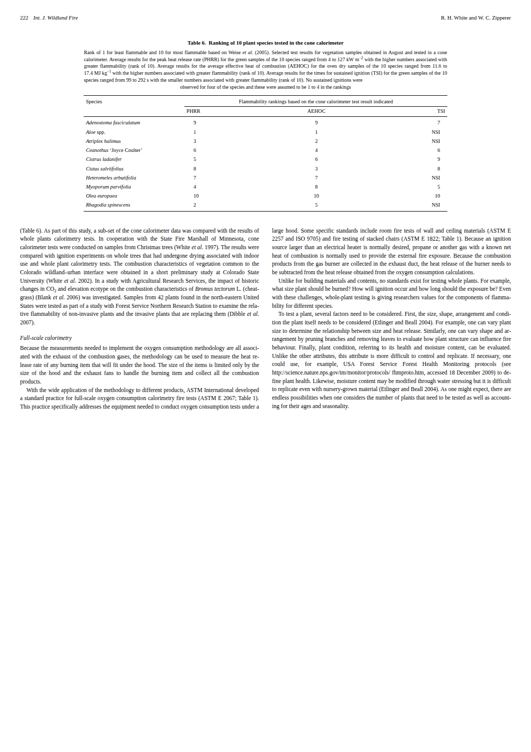222 Int. J. Wildland Fire
R. H. White and W. C. Zipperer
Table 6. Ranking of 10 plant species tested in the cone calorimeter
Rank of 1 for least flammable and 10 for most flammable based on Weise et al. (2005). Selected test results for vegetation samples obtained in August and tested in a cone calorimeter. Average results for the peak heat release rate (PHRR) for the green samples of the 10 species ranged from 4 to 127 kW m−2 with the higher numbers associated with greater flammability (rank of 10). Average results for the average effective heat of combustion (AEHOC) for the oven dry samples of the 10 species ranged from 11.6 to 17.4 MJ kg−1 with the higher numbers associated with greater flammability (rank of 10). Average results for the times for sustained ignition (TSI) for the green samples of the 10 species ranged from 99 to 292 s with the smaller numbers associated with greater flammability (rank of 10). No sustained ignitions were observed for four of the species and these were assumed to be 1 to 4 in the rankings
| Species | Flammability rankings based on the cone calorimeter test result indicated |
| --- | --- |
| | PHRR | AEHOC | TSI |
| Adenostoma fasciculatum | 9 | 9 | 7 |
| Aloe spp. | 1 | 1 | NSI |
| Atriplex halimus | 3 | 2 | NSI |
| Ceanothus ‘Joyce Coulter’ | 6 | 4 | 6 |
| Cistrus ladanifer | 5 | 6 | 9 |
| Cistus salviifolius | 8 | 3 | 8 |
| Heteromeles arbutifolia | 7 | 7 | NSI |
| Myoporum parvifolia | 4 | 8 | 5 |
| Olea europaea | 10 | 10 | 10 |
| Rhagodia spinescens | 2 | 5 | NSI |
(Table 6). As part of this study, a sub-set of the cone calorimeter data was compared with the results of whole plants calorimetry tests. In cooperation with the State Fire Marshall of Minnesota, cone calorimeter tests were conducted on samples from Christmas trees (White et al. 1997). The results were compared with ignition experiments on whole trees that had undergone drying associated with indoor use and whole plant calorimetry tests. The combustion characteristics of vegetation common to the Colorado wildland–urban interface were obtained in a short preliminary study at Colorado State University (White et al. 2002). In a study with Agricultural Research Services, the impact of historic changes in CO2 and elevation ecotype on the combustion characteristics of Bromus tectorum L. (cheatgrass) (Blank et al. 2006) was investigated. Samples from 42 plants found in the north-eastern United States were tested as part of a study with Forest Service Northern Research Station to examine the relative flammability of non-invasive plants and the invasive plants that are replacing them (Dibble et al. 2007).
Full-scale calorimetry
Because the measurements needed to implement the oxygen consumption methodology are all associated with the exhaust of the combustion gases, the methodology can be used to measure the heat release rate of any burning item that will fit under the hood. The size of the items is limited only by the size of the hood and the exhaust fans to handle the burning item and collect all the combustion products.
With the wide application of the methodology to different products, ASTM International developed a standard practice for full-scale oxygen consumption calorimetry fire tests (ASTM E 2067; Table 1). This practice specifically addresses the equipment needed to conduct oxygen consumption tests under a large hood. Some specific standards include room fire tests of wall and ceiling materials (ASTM E 2257 and ISO 9705) and fire testing of stacked chairs (ASTM E 1822; Table 1). Because an ignition source larger than an electrical heater is normally desired, propane or another gas with a known net heat of combustion is normally used to provide the external fire exposure. Because the combustion products from the gas burner are collected in the exhaust duct, the heat release of the burner needs to be subtracted from the heat release obtained from the oxygen consumption calculations.
Unlike for building materials and contents, no standards exist for testing whole plants. For example, what size plant should be burned? How will ignition occur and how long should the exposure be? Even with these challenges, whole-plant testing is giving researchers values for the components of flammability for different species.
To test a plant, several factors need to be considered. First, the size, shape, arrangement and condition the plant itself needs to be considered (Etlinger and Beall 2004). For example, one can vary plant size to determine the relationship between size and heat release. Similarly, one can vary shape and arrangement by pruning branches and removing leaves to evaluate how plant structure can influence fire behaviour. Finally, plant condition, referring to its health and moisture content, can be evaluated. Unlike the other attributes, this attribute is more difficult to control and replicate. If necessary, one could use, for example, USA Forest Service Forest Health Monitoring protocols (see http://science.nature.nps.gov/im/monitor/protocols/ fhmproto.htm, accessed 18 December 2009) to define plant health. Likewise, moisture content may be modified through water stressing but it is difficult to replicate even with nursery-grown material (Etlinger and Beall 2004). As one might expect, there are endless possibilities when one considers the number of plants that need to be tested as well as accounting for their ages and seasonality.